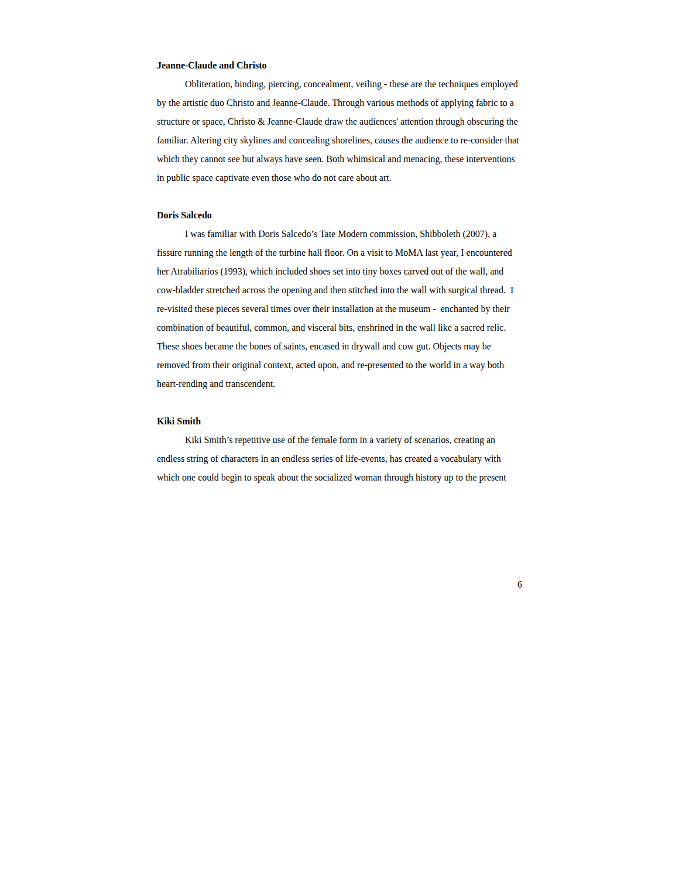Jeanne-Claude and Christo
Obliteration, binding, piercing, concealment, veiling - these are the techniques employed by the artistic duo Christo and Jeanne-Claude. Through various methods of applying fabric to a structure or space, Christo & Jeanne-Claude draw the audiences' attention through obscuring the familiar. Altering city skylines and concealing shorelines, causes the audience to re-consider that which they cannot see but always have seen. Both whimsical and menacing, these interventions in public space captivate even those who do not care about art.
Doris Salcedo
I was familiar with Doris Salcedo’s Tate Modern commission, Shibboleth (2007), a fissure running the length of the turbine hall floor. On a visit to MoMA last year, I encountered her Atrabiliarios (1993), which included shoes set into tiny boxes carved out of the wall, and cow-bladder stretched across the opening and then stitched into the wall with surgical thread. I re-visited these pieces several times over their installation at the museum - enchanted by their combination of beautiful, common, and visceral bits, enshrined in the wall like a sacred relic. These shoes became the bones of saints, encased in drywall and cow gut. Objects may be removed from their original context, acted upon, and re-presented to the world in a way both heart-rending and transcendent.
Kiki Smith
Kiki Smith’s repetitive use of the female form in a variety of scenarios, creating an endless string of characters in an endless series of life-events, has created a vocabulary with which one could begin to speak about the socialized woman through history up to the present
6